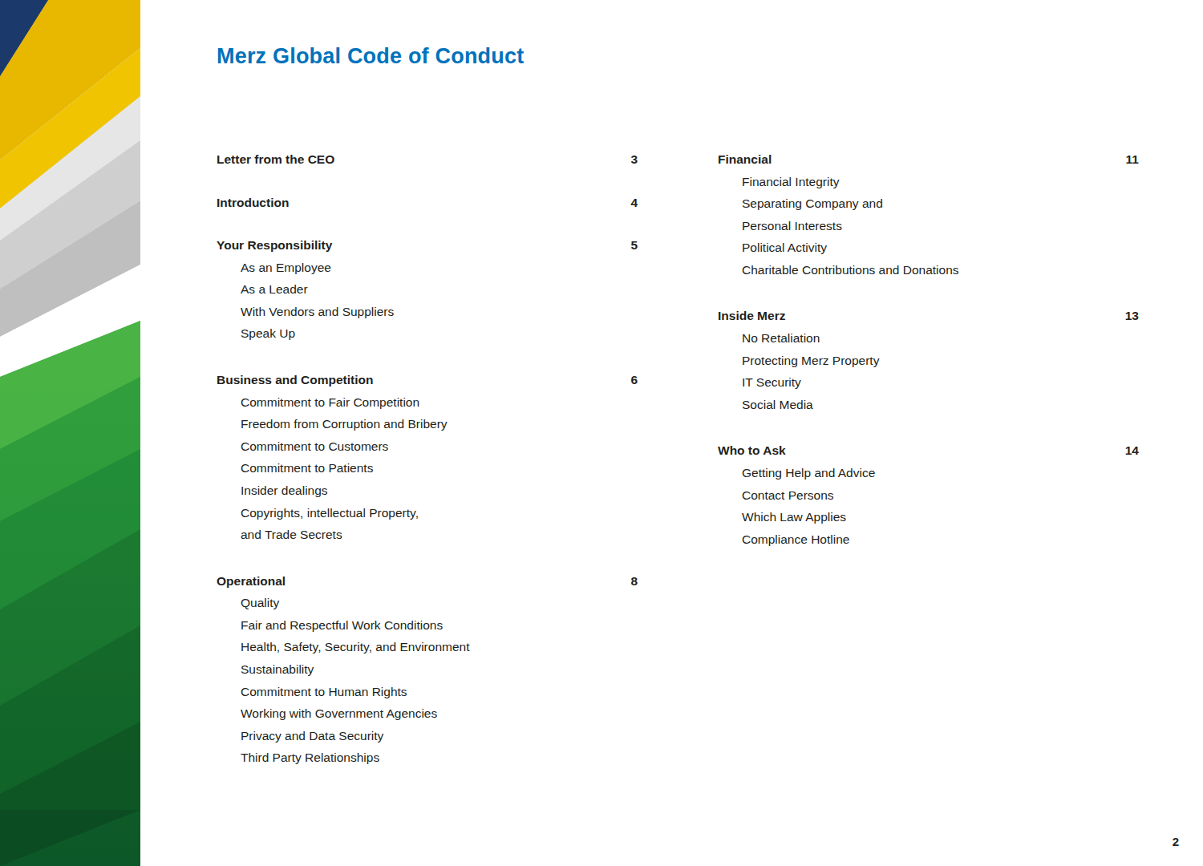Choose Trust
Merz Global Code of Conduct
Letter from the CEO 3
Introduction 4
Your Responsibility 5
As an Employee
As a Leader
With Vendors and Suppliers
Speak Up
Business and Competition 6
Commitment to Fair Competition
Freedom from Corruption and Bribery
Commitment to Customers
Commitment to Patients
Insider dealings
Copyrights, intellectual Property,
and Trade Secrets
Operational 8
Quality
Fair and Respectful Work Conditions
Health, Safety, Security, and Environment
Sustainability
Commitment to Human Rights
Working with Government Agencies
Privacy and Data Security
Third Party Relationships
Financial 11
Financial Integrity
Separating Company and
Personal Interests
Political Activity
Charitable Contributions and Donations
Inside Merz 13
No Retaliation
Protecting Merz Property
IT Security
Social Media
Who to Ask 14
Getting Help and Advice
Contact Persons
Which Law Applies
Compliance Hotline
2